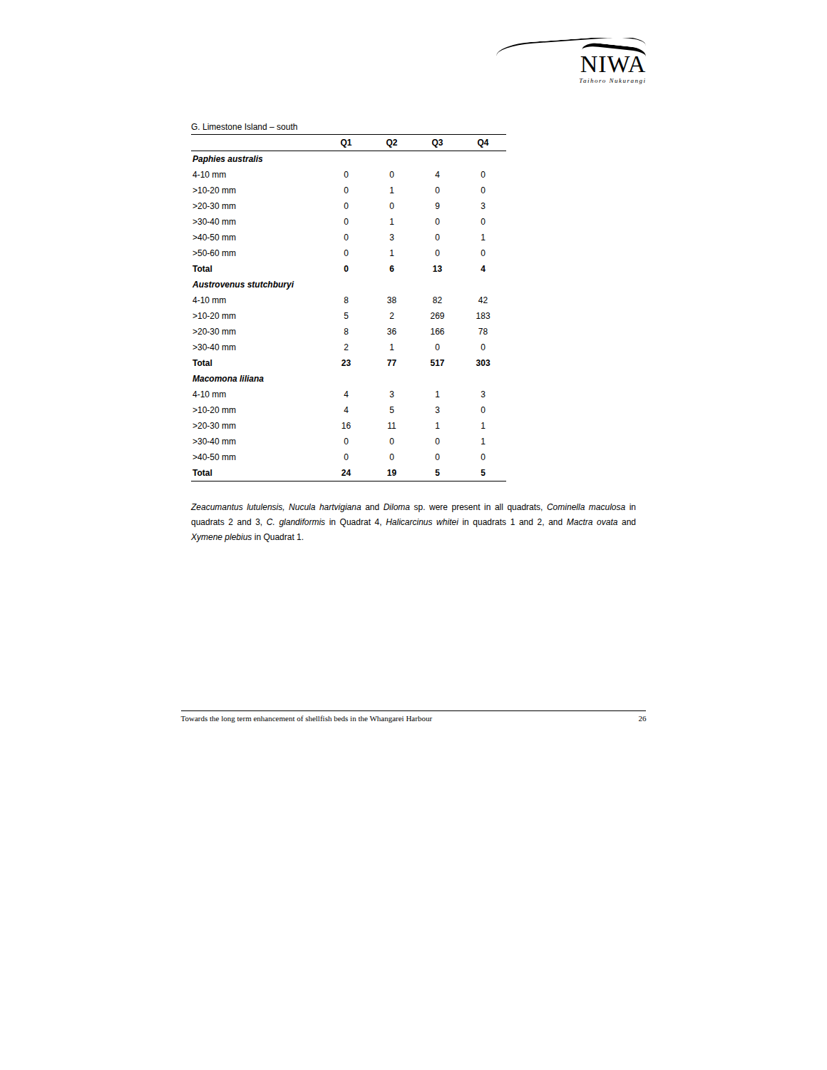NIWA
Taihoro Nukurangi
G. Limestone Island – south
| | Q1 | Q2 | Q3 | Q4 |
| --- | --- | --- | --- | --- |
| Paphies australis |
| 4-10 mm | 0 | 0 | 4 | 0 |
| >10-20 mm | 0 | 1 | 0 | 0 |
| >20-30 mm | 0 | 0 | 9 | 3 |
| >30-40 mm | 0 | 1 | 0 | 0 |
| >40-50 mm | 0 | 3 | 0 | 1 |
| >50-60 mm | 0 | 1 | 0 | 0 |
| Total | 0 | 6 | 13 | 4 |
| Austrovenus stutchburyi |
| 4-10 mm | 8 | 38 | 82 | 42 |
| >10-20 mm | 5 | 2 | 269 | 183 |
| >20-30 mm | 8 | 36 | 166 | 78 |
| >30-40 mm | 2 | 1 | 0 | 0 |
| Total | 23 | 77 | 517 | 303 |
| Macomona liliana |
| 4-10 mm | 4 | 3 | 1 | 3 |
| >10-20 mm | 4 | 5 | 3 | 0 |
| >20-30 mm | 16 | 11 | 1 | 1 |
| >30-40 mm | 0 | 0 | 0 | 1 |
| >40-50 mm | 0 | 0 | 0 | 0 |
| Total | 24 | 19 | 5 | 5 |
Zeacumantus lutulensis, Nucula hartvigiana and Diloma sp. were present in all quadrats, Cominella maculosa in quadrats 2 and 3, C. glandiformis in Quadrat 4, Halicarcinus whitei in quadrats 1 and 2, and Mactra ovata and Xymene plebius in Quadrat 1.
Towards the long term enhancement of shellfish beds in the Whangarei Harbour 26